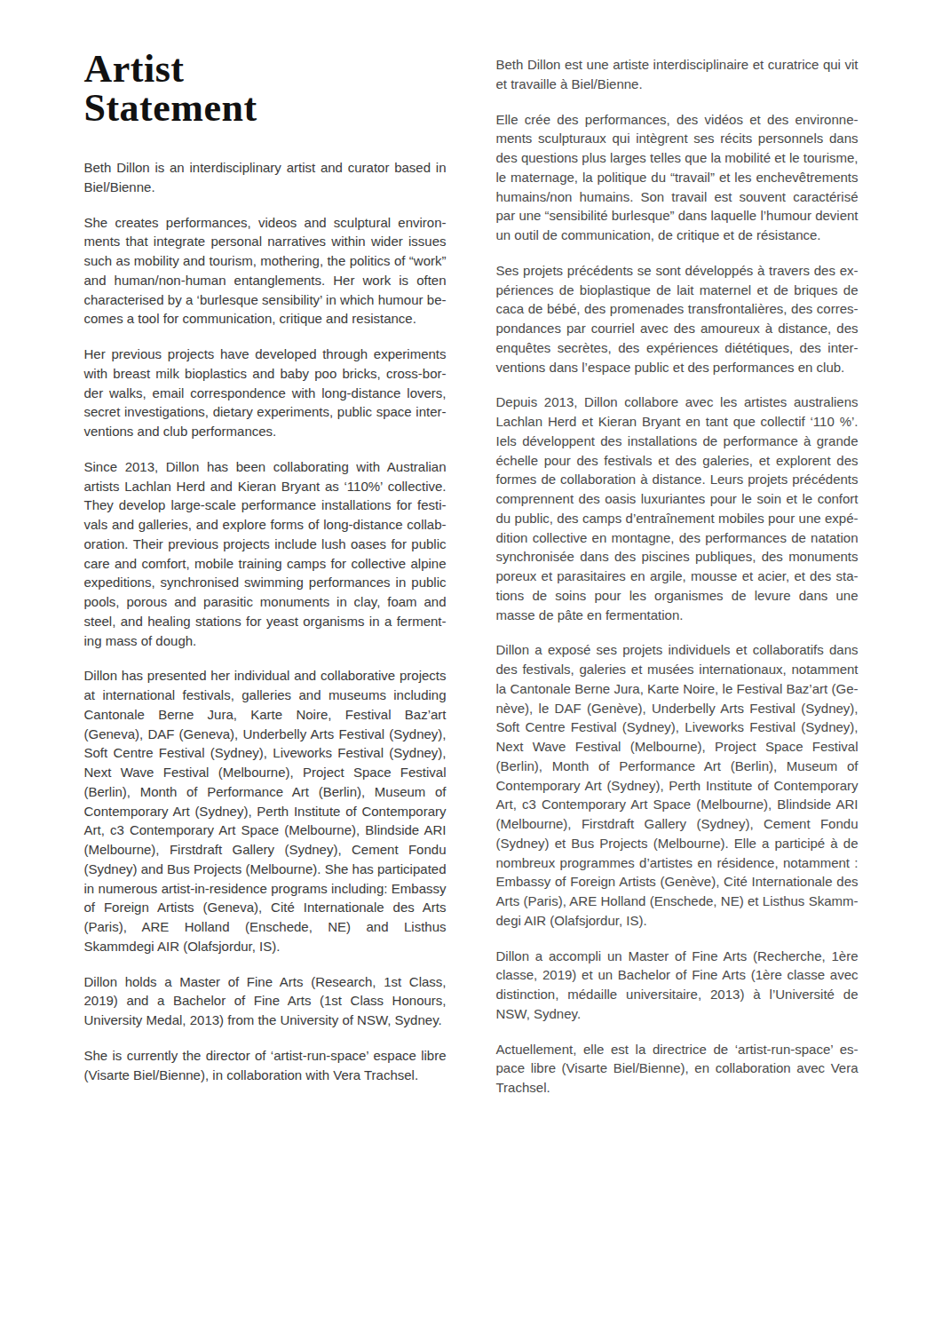Artist Statement
Beth Dillon is an interdisciplinary artist and curator based in Biel/Bienne.
She creates performances, videos and sculptural environments that integrate personal narratives within wider issues such as mobility and tourism, mothering, the politics of “work” and human/non-human entanglements. Her work is often characterised by a ‘burlesque sensibility’ in which humour becomes a tool for communication, critique and resistance.
Her previous projects have developed through experiments with breast milk bioplastics and baby poo bricks, cross-border walks, email correspondence with long-distance lovers, secret investigations, dietary experiments, public space interventions and club performances.
Since 2013, Dillon has been collaborating with Australian artists Lachlan Herd and Kieran Bryant as ‘110%’ collective. They develop large-scale performance installations for festivals and galleries, and explore forms of long-distance collaboration. Their previous projects include lush oases for public care and comfort, mobile training camps for collective alpine expeditions, synchronised swimming performances in public pools, porous and parasitic monuments in clay, foam and steel, and healing stations for yeast organisms in a fermenting mass of dough.
Dillon has presented her individual and collaborative projects at international festivals, galleries and museums including Cantonale Berne Jura, Karte Noire, Festival Baz’art (Geneva), DAF (Geneva), Underbelly Arts Festival (Sydney), Soft Centre Festival (Sydney), Liveworks Festival (Sydney), Next Wave Festival (Melbourne), Project Space Festival (Berlin), Month of Performance Art (Berlin), Museum of Contemporary Art (Sydney), Perth Institute of Contemporary Art, c3 Contemporary Art Space (Melbourne), Blindside ARI (Melbourne), Firstdraft Gallery (Sydney), Cement Fondu (Sydney) and Bus Projects (Melbourne). She has participated in numerous artist-in-residence programs including: Embassy of Foreign Artists (Geneva), Cité Internationale des Arts (Paris), ARE Holland (Enschede, NE) and Listhus Skammdegi AIR (Olafsjordur, IS).
Dillon holds a Master of Fine Arts (Research, 1st Class, 2019) and a Bachelor of Fine Arts (1st Class Honours, University Medal, 2013) from the University of NSW, Sydney.
She is currently the director of ‘artist-run-space’ espace libre (Visarte Biel/Bienne), in collaboration with Vera Trachsel.
Beth Dillon est une artiste interdisciplinaire et curatrice qui vit et travaille à Biel/Bienne.
Elle crée des performances, des vidéos et des environnements sculpturaux qui intègrent ses récits personnels dans des questions plus larges telles que la mobilité et le tourisme, le maternage, la politique du “travail” et les enchevêtrements humains/non humains. Son travail est souvent caractérisé par une “sensibilité burlesque” dans laquelle l’humour devient un outil de communication, de critique et de résistance.
Ses projets précédents se sont développés à travers des expériences de bioplastique de lait maternel et de briques de caca de bébé, des promenades transfrontalières, des correspondances par courriel avec des amoureux à distance, des enquêtes secrètes, des expériences diététiques, des interventions dans l’espace public et des performances en club.
Depuis 2013, Dillon collabore avec les artistes australiens Lachlan Herd et Kieran Bryant en tant que collectif ‘110 %’. Iels développent des installations de performance à grande échelle pour des festivals et des galeries, et explorent des formes de collaboration à distance. Leurs projets précédents comprennent des oasis luxuriantes pour le soin et le confort du public, des camps d’entraînement mobiles pour une expédition collective en montagne, des performances de natation synchronisée dans des piscines publiques, des monuments poreux et parasitaires en argile, mousse et acier, et des stations de soins pour les organismes de levure dans une masse de pâte en fermentation.
Dillon a exposé ses projets individuels et collaboratifs dans des festivals, galeries et musées internationaux, notamment la Cantonale Berne Jura, Karte Noire, le Festival Baz’art (Genève), le DAF (Genève), Underbelly Arts Festival (Sydney), Soft Centre Festival (Sydney), Liveworks Festival (Sydney), Next Wave Festival (Melbourne), Project Space Festival (Berlin), Month of Performance Art (Berlin), Museum of Contemporary Art (Sydney), Perth Institute of Contemporary Art, c3 Contemporary Art Space (Melbourne), Blindside ARI (Melbourne), Firstdraft Gallery (Sydney), Cement Fondu (Sydney) et Bus Projects (Melbourne). Elle a participé à de nombreux programmes d’artistes en résidence, notamment : Embassy of Foreign Artists (Genève), Cité Internationale des Arts (Paris), ARE Holland (Enschede, NE) et Listhus Skammdegi AIR (Olafsjordur, IS).
Dillon a accompli un Master of Fine Arts (Recherche, 1ère classe, 2019) et un Bachelor of Fine Arts (1ère classe avec distinction, médaille universitaire, 2013) à l’Université de NSW, Sydney.
Actuellement, elle est la directrice de ‘artist-run-space’ espace libre (Visarte Biel/Bienne), en collaboration avec Vera Trachsel.